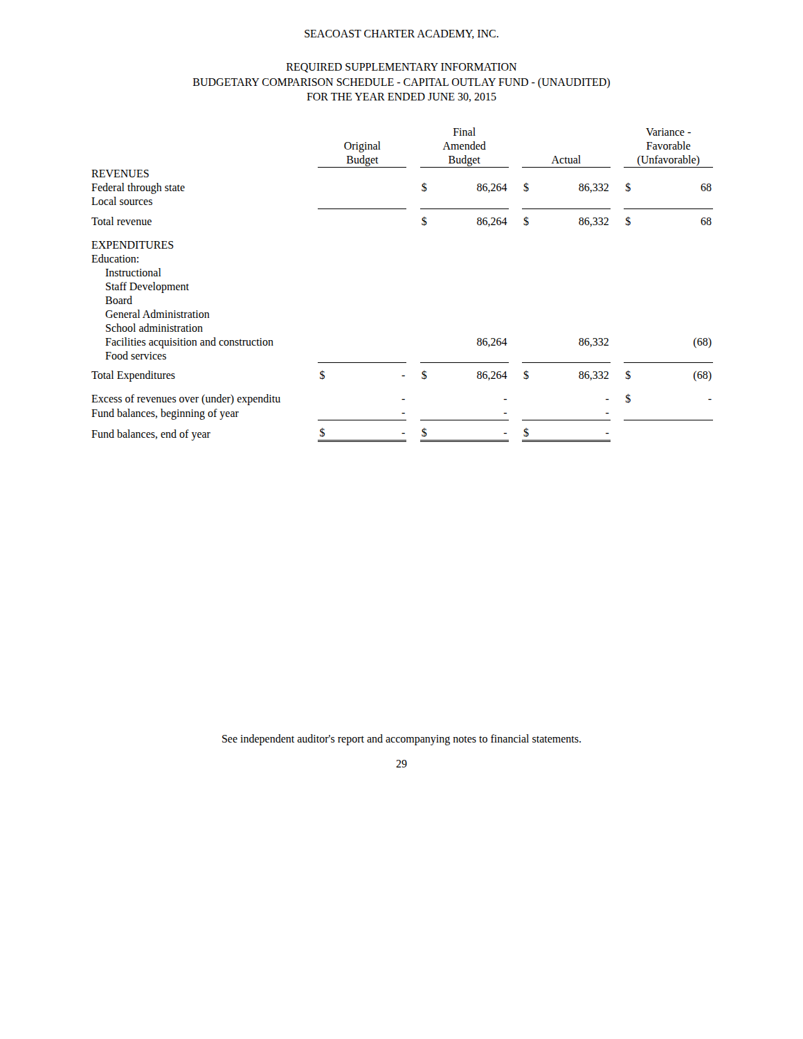SEACOAST CHARTER ACADEMY, INC.
REQUIRED SUPPLEMENTARY INFORMATION
BUDGETARY COMPARISON SCHEDULE - CAPITAL OUTLAY FUND - (UNAUDITED)
FOR THE YEAR ENDED JUNE 30, 2015
| | | | Final | | | | Variance - |
| | Original | | Amended | | | | Favorable |
| | Budget | | Budget | | Actual | | (Unfavorable) |
| REVENUES | |
| Federal through state | | | | $ | 86,264 | | $ | 86,332 | | $ | 68 |
| Local sources | | | | | | | | | | | |
| Total revenue | | | | $ | 86,264 | | $ | 86,332 | | $ | 68 |
| EXPENDITURES | |
| Education: | |
| Instructional | |
| Staff Development | |
| Board | |
| General Administration | |
| School administration | |
| Facilities acquisition and construction | | | | | 86,264 | | | 86,332 | | | (68) |
| Food services | | | | | | | | | | | |
| Total Expenditures | $ | - | | $ | 86,264 | | $ | 86,332 | | $ | (68) |
| Excess of revenues over (under) expenditu | | - | | | - | | | - | | $ | - |
| Fund balances, beginning of year | | - | | | - | | | - | | | |
| Fund balances, end of year | $ | - | | $ | - | | $ | - | | | |
See independent auditor's report and accompanying notes to financial statements.
29